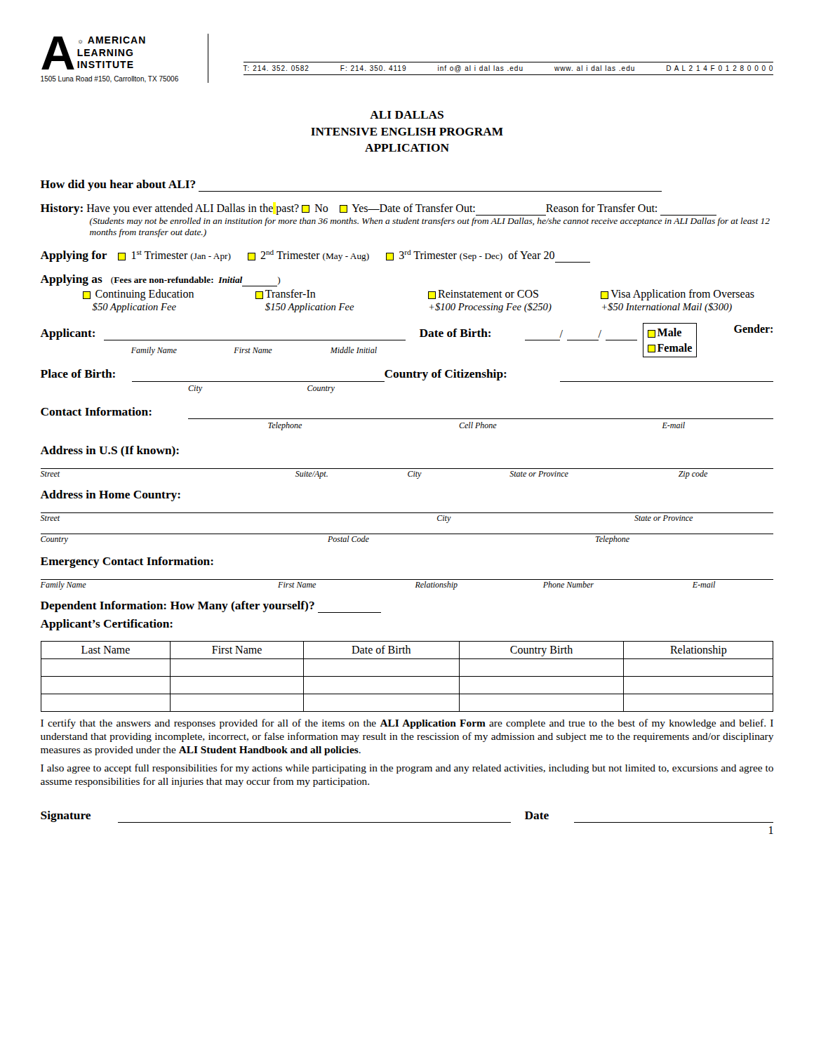A
☼ AMERICAN
LEARNING
INSTITUTE
1505 Luna Road #150, Carrollton, TX 75006
T: 214. 352. 0582 F: 214. 350. 4119 inf o@ al i dal las .edu www. al i dal las .edu D A L 2 1 4 F 0 1 2 8 0 0 0 0
ALI DALLAS
INTENSIVE ENGLISH PROGRAM
APPLICATION
How did you hear about ALI?
History: Have you ever attended ALI Dallas in the past? No Yes—Date of Transfer Out: Reason for Transfer Out:
(Students may not be enrolled in an institution for more than 36 months. When a student transfers out from ALI Dallas, he/she cannot receive acceptance in ALI Dallas for at least 12 months from transfer out date.)
Applying for 1st Trimester (Jan - Apr) 2nd Trimester (May - Aug) 3rd Trimester (Sep - Dec) of Year 20
Applying as (Fees are non-refundable: Initial )
Continuing Education
$50 Application Fee
Transfer-In
$150 Application Fee
Reinstatement or COS
+$100 Processing Fee ($250)
Visa Application from Overseas
+$50 International Mail ($300)
Gender:
| Applicant: | | | Date of Birth: | | / | | / | | Male Female |
| | / Family Name / First Name / Middle Initial / | |
| Place of Birth: | | Country of Citizenship: | |
| | / City / Country / | | |
| Contact Information: | |
| | / Telephone / Cell Phone / E-mail / |
Address in U.S (If known):
| Street | Suite/Apt. | City | State or Province | Zip code |
Address in Home Country:
| Street | City | State or Province |
| Country | Postal Code | Telephone |
Emergency Contact Information:
| Family Name | First Name | Relationship | Phone Number | E-mail |
Dependent Information: How Many (after yourself)?
Applicant’s Certification:
| Last Name | First Name | Date of Birth | Country Birth | Relationship |
| --- | --- | --- | --- | --- |
I certify that the answers and responses provided for all of the items on the ALI Application Form are complete and true to the best of my knowledge and belief. I understand that providing incomplete, incorrect, or false information may result in the rescission of my admission and subject me to the requirements and/or disciplinary measures as provided under the ALI Student Handbook and all policies.
I also agree to accept full responsibilities for my actions while participating in the program and any related activities, including but not limited to, excursions and agree to assume responsibilities for all injuries that may occur from my participation.
| Signature | | | Date | |
1